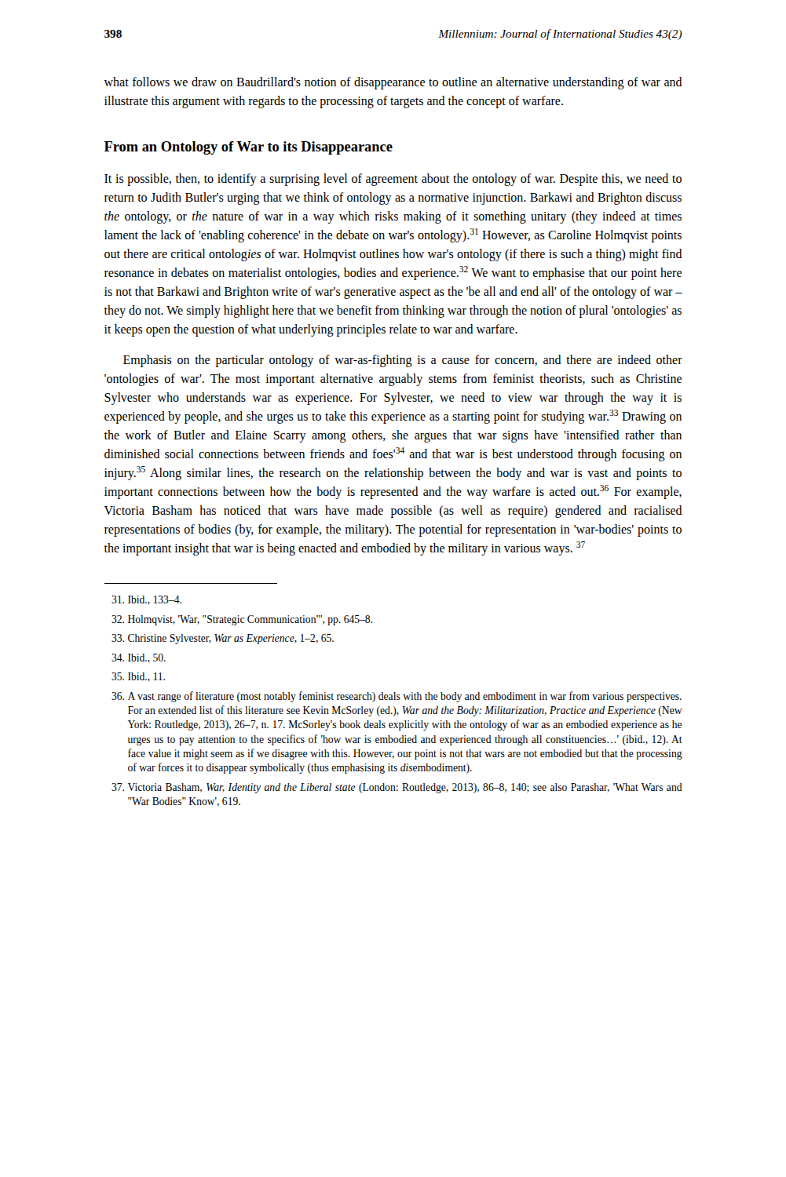398 Millennium: Journal of International Studies 43(2)
what follows we draw on Baudrillard's notion of disappearance to outline an alternative understanding of war and illustrate this argument with regards to the processing of targets and the concept of warfare.
From an Ontology of War to its Disappearance
It is possible, then, to identify a surprising level of agreement about the ontology of war. Despite this, we need to return to Judith Butler's urging that we think of ontology as a normative injunction. Barkawi and Brighton discuss the ontology, or the nature of war in a way which risks making of it something unitary (they indeed at times lament the lack of 'enabling coherence' in the debate on war's ontology).31 However, as Caroline Holmqvist points out there are critical ontologies of war. Holmqvist outlines how war's ontology (if there is such a thing) might find resonance in debates on materialist ontologies, bodies and experience.32 We want to emphasise that our point here is not that Barkawi and Brighton write of war's generative aspect as the 'be all and end all' of the ontology of war – they do not. We simply highlight here that we benefit from thinking war through the notion of plural 'ontologies' as it keeps open the question of what underlying principles relate to war and warfare.
Emphasis on the particular ontology of war-as-fighting is a cause for concern, and there are indeed other 'ontologies of war'. The most important alternative arguably stems from feminist theorists, such as Christine Sylvester who understands war as experience. For Sylvester, we need to view war through the way it is experienced by people, and she urges us to take this experience as a starting point for studying war.33 Drawing on the work of Butler and Elaine Scarry among others, she argues that war signs have 'intensified rather than diminished social connections between friends and foes'34 and that war is best understood through focusing on injury.35 Along similar lines, the research on the relationship between the body and war is vast and points to important connections between how the body is represented and the way warfare is acted out.36 For example, Victoria Basham has noticed that wars have made possible (as well as require) gendered and racialised representations of bodies (by, for example, the military). The potential for representation in 'war-bodies' points to the important insight that war is being enacted and embodied by the military in various ways. 37
Ibid., 133–4.
Holmqvist, 'War, "Strategic Communication"', pp. 645–8.
Christine Sylvester, War as Experience, 1–2, 65.
Ibid., 50.
Ibid., 11.
A vast range of literature (most notably feminist research) deals with the body and embodiment in war from various perspectives. For an extended list of this literature see Kevin McSorley (ed.), War and the Body: Militarization, Practice and Experience (New York: Routledge, 2013), 26–7, n. 17. McSorley's book deals explicitly with the ontology of war as an embodied experience as he urges us to pay attention to the specifics of 'how war is embodied and experienced through all constituencies…' (ibid., 12). At face value it might seem as if we disagree with this. However, our point is not that wars are not embodied but that the processing of war forces it to disappear symbolically (thus emphasising its disembodiment).
Victoria Basham, War, Identity and the Liberal state (London: Routledge, 2013), 86–8, 140; see also Parashar, 'What Wars and "War Bodies" Know', 619.